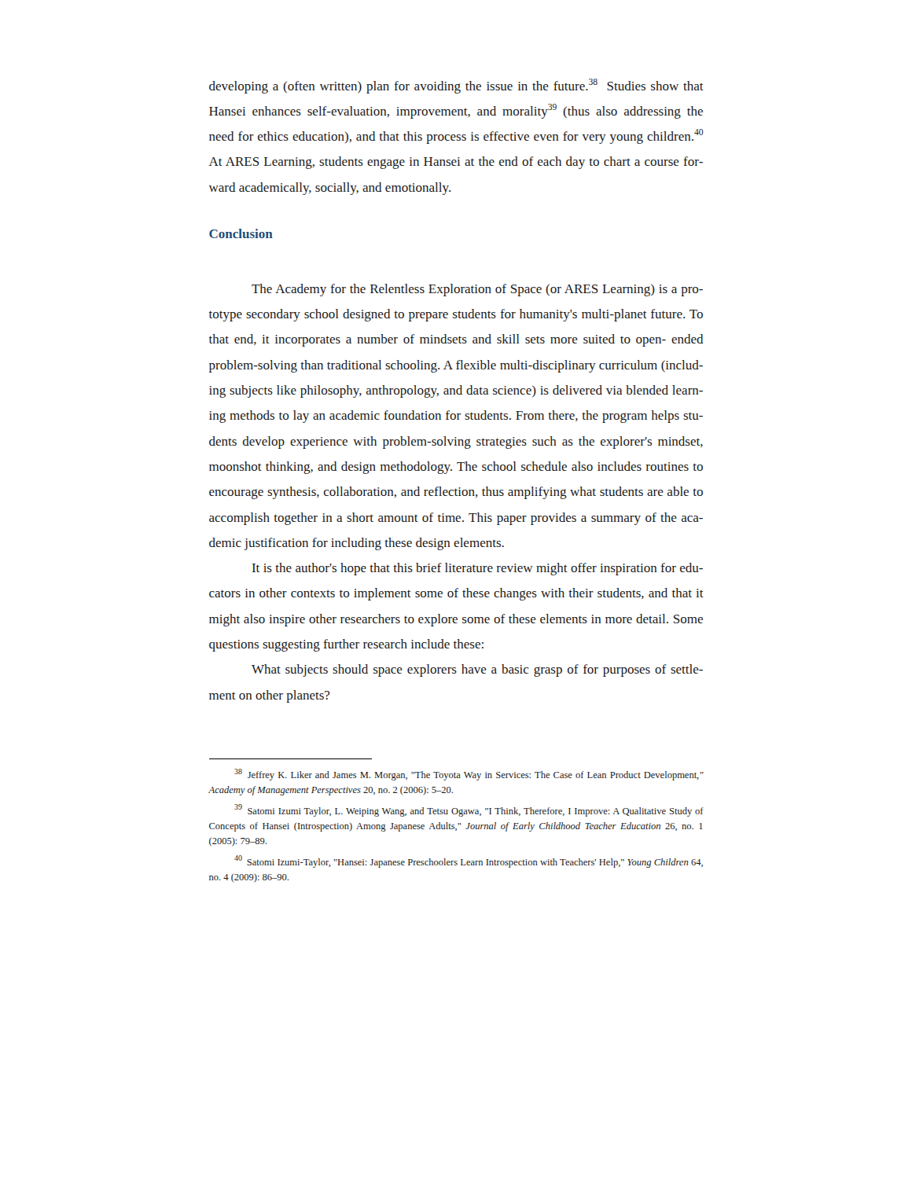developing a (often written) plan for avoiding the issue in the future.38 Studies show that Hansei enhances self-evaluation, improvement, and morality39 (thus also addressing the need for ethics education), and that this process is effective even for very young children.40 At ARES Learning, students engage in Hansei at the end of each day to chart a course forward academically, socially, and emotionally.
Conclusion
The Academy for the Relentless Exploration of Space (or ARES Learning) is a prototype secondary school designed to prepare students for humanity's multi-planet future. To that end, it incorporates a number of mindsets and skill sets more suited to open- ended problem-solving than traditional schooling. A flexible multi-disciplinary curriculum (including subjects like philosophy, anthropology, and data science) is delivered via blended learning methods to lay an academic foundation for students. From there, the program helps students develop experience with problem-solving strategies such as the explorer's mindset, moonshot thinking, and design methodology. The school schedule also includes routines to encourage synthesis, collaboration, and reflection, thus amplifying what students are able to accomplish together in a short amount of time. This paper provides a summary of the academic justification for including these design elements.
It is the author's hope that this brief literature review might offer inspiration for educators in other contexts to implement some of these changes with their students, and that it might also inspire other researchers to explore some of these elements in more detail. Some questions suggesting further research include these:
What subjects should space explorers have a basic grasp of for purposes of settlement on other planets?
38 Jeffrey K. Liker and James M. Morgan, "The Toyota Way in Services: The Case of Lean Product Development," Academy of Management Perspectives 20, no. 2 (2006): 5–20.
39 Satomi Izumi Taylor, L. Weiping Wang, and Tetsu Ogawa, "I Think, Therefore, I Improve: A Qualitative Study of Concepts of Hansei (Introspection) Among Japanese Adults," Journal of Early Childhood Teacher Education 26, no. 1 (2005): 79–89.
40 Satomi Izumi-Taylor, "Hansei: Japanese Preschoolers Learn Introspection with Teachers' Help," Young Children 64, no. 4 (2009): 86–90.